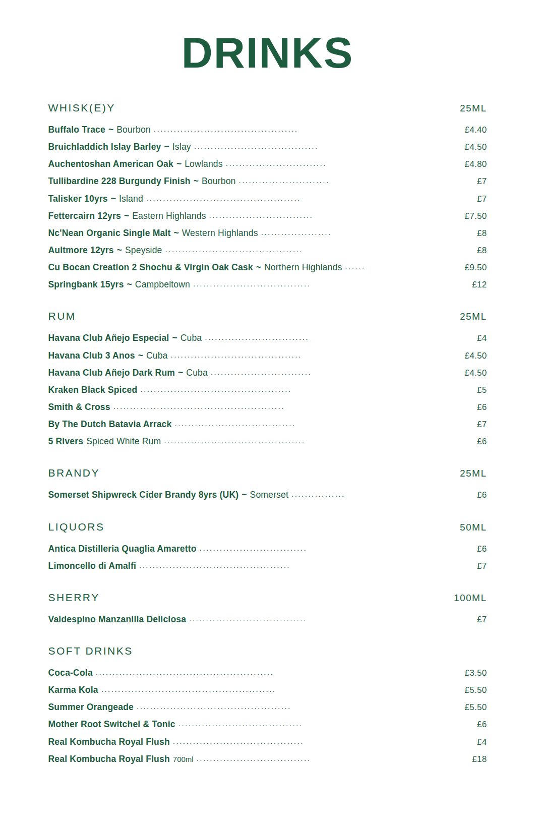DRINKS
Whisk(e)y
25ML
Buffalo Trace~Bourbon ........................................... £4.40
Bruichladdich Islay Barley~Islay ..................................... £4.50
Auchentoshan American Oak~Lowlands .............................. £4.80
Tullibardine 228 Burgundy Finish~Bourbon ........................... £7
Talisker 10yrs~Island .............................................. £7
Fettercairn 12yrs~Eastern Highlands ............................... £7.50
Nc'Nean Organic Single Malt~Western Highlands ..................... £8
Aultmore 12yrs~Speyside ......................................... £8
Cu Bocan Creation 2 Shochu & Virgin Oak Cask~Northern Highlands ...... £9.50
Springbank 15yrs~Campbeltown ................................... £12
Rum
25ML
Havana Club Añejo Especial~Cuba ............................... £4
Havana Club 3 Anos~Cuba ....................................... £4.50
Havana Club Añejo Dark Rum~Cuba .............................. £4.50
Kraken Black Spiced ............................................. £5
Smith & Cross ................................................... £6
By The Dutch Batavia Arrack .................................... £7
5 Rivers Spiced White Rum .......................................... £6
Brandy
25ML
Somerset Shipwreck Cider Brandy 8yrs (UK)~Somerset ................ £6
Liquors
50ML
Antica Distilleria Quaglia Amaretto ................................ £6
Limoncello di Amalfi ............................................. £7
Sherry
100ML
Valdespino Manzanilla Deliciosa ................................... £7
Soft Drinks
Coca-Cola ..................................................... £3.50
Karma Kola .................................................... £5.50
Summer Orangeade .............................................. £5.50
Mother Root Switchel & Tonic ..................................... £6
Real Kombucha Royal Flush ....................................... £4
Real Kombucha Royal Flush 700ml .................................. £18